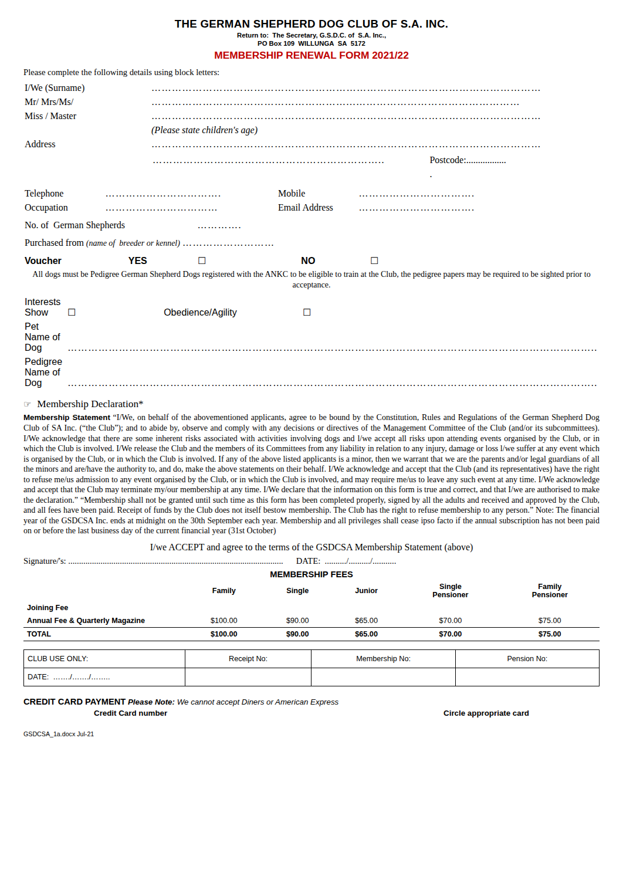THE GERMAN SHEPHERD DOG CLUB OF S.A. INC.
Return to: The Secretary, G.S.D.C. of S.A. Inc.,
PO Box 109 WILLUNGA SA 5172
MEMBERSHIP RENEWAL FORM 2021/22
Please complete the following details using block letters:
| I/We (Surname) | …………………………………………………………………………………………………… |
| Mr/ Mrs/Ms/ | …………………………………………………...………………………………………… |
| Miss / Master | …………………………………………………………………………………………………… |
| | (Please state children's age) |
| Address | …………………………………………………………………………………………………… |
| | / ………………………………………………………….. / Postcode:................. / / / . / |
| Telephone | ……………………………. | Mobile | ……………………………. |
| Occupation | …………………………… | Email Address | ……………………………. |
| No. of German Shepherds | …………. |
| Purchased from (name of breeder or kennel) | ……………………… |
| Voucher | YES | ☐ | NO | ☐ |
All dogs must be Pedigree German Shepherd Dogs registered with the ANKC to be eligible to train at the Club, the pedigree papers may be required to be sighted prior to acceptance.
| Interests Show | ☐ | Obedience/Agility | ☐ |
| Pet Name of Dog | ……………………………………………………………………………………………………………………………………….. |
| Pedigree Name of Dog | ……………………………………………………………………………………………………………………………………….. |
☞ Membership Declaration*
Membership Statement “I/We, on behalf of the abovementioned applicants, agree to be bound by the Constitution, Rules and Regulations of the German Shepherd Dog Club of SA Inc. (“the Club”); and to abide by, observe and comply with any decisions or directives of the Management Committee of the Club (and/or its subcommittees). I/We acknowledge that there are some inherent risks associated with activities involving dogs and l/we accept all risks upon attending events organised by the Club, or in which the Club is involved. I/We release the Club and the members of its Committees from any liability in relation to any injury, damage or loss l/we suffer at any event which is organised by the Club, or in which the Club is involved. If any of the above listed applicants is a minor, then we warrant that we are the parents and/or legal guardians of all the minors and are/have the authority to, and do, make the above statements on their behalf. I/We acknowledge and accept that the Club (and its representatives) have the right to refuse me/us admission to any event organised by the Club, or in which the Club is involved, and may require me/us to leave any such event at any time. I/We acknowledge and accept that the Club may terminate my/our membership at any time. I/We declare that the information on this form is true and correct, and that I/we are authorised to make the declaration.” “Membership shall not be granted until such time as this form has been completed properly, signed by all the adults and received and approved by the Club, and all fees have been paid. Receipt of funds by the Club does not itself bestow membership. The Club has the right to refuse membership to any person.” Note: The financial year of the GSDCSA Inc. ends at midnight on the 30th September each year. Membership and all privileges shall cease ipso facto if the annual subscription has not been paid on or before the last business day of the current financial year (31st October)
I/we ACCEPT and agree to the terms of the GSDCSA Membership Statement (above)
Signature/'s: .................................................................................................... DATE: ........../........../...........
MEMBERSHIP FEES
| | Family | Single | Junior | Single Pensioner | Family Pensioner |
| --- | --- | --- | --- | --- | --- |
| Joining Fee | | | | | |
| Annual Fee & Quarterly Magazine | $100.00 | $90.00 | $65.00 | $70.00 | $75.00 |
| TOTAL | $100.00 | $90.00 | $65.00 | $70.00 | $75.00 |
| CLUB USE ONLY: | Receipt No: | Membership No: | Pension No: |
| DATE: ……./……./…….. | | | |
CREDIT CARD PAYMENT Please Note: We cannot accept Diners or American Express
Credit Card number Circle appropriate card
GSDCSA_1a.docx Jul-21